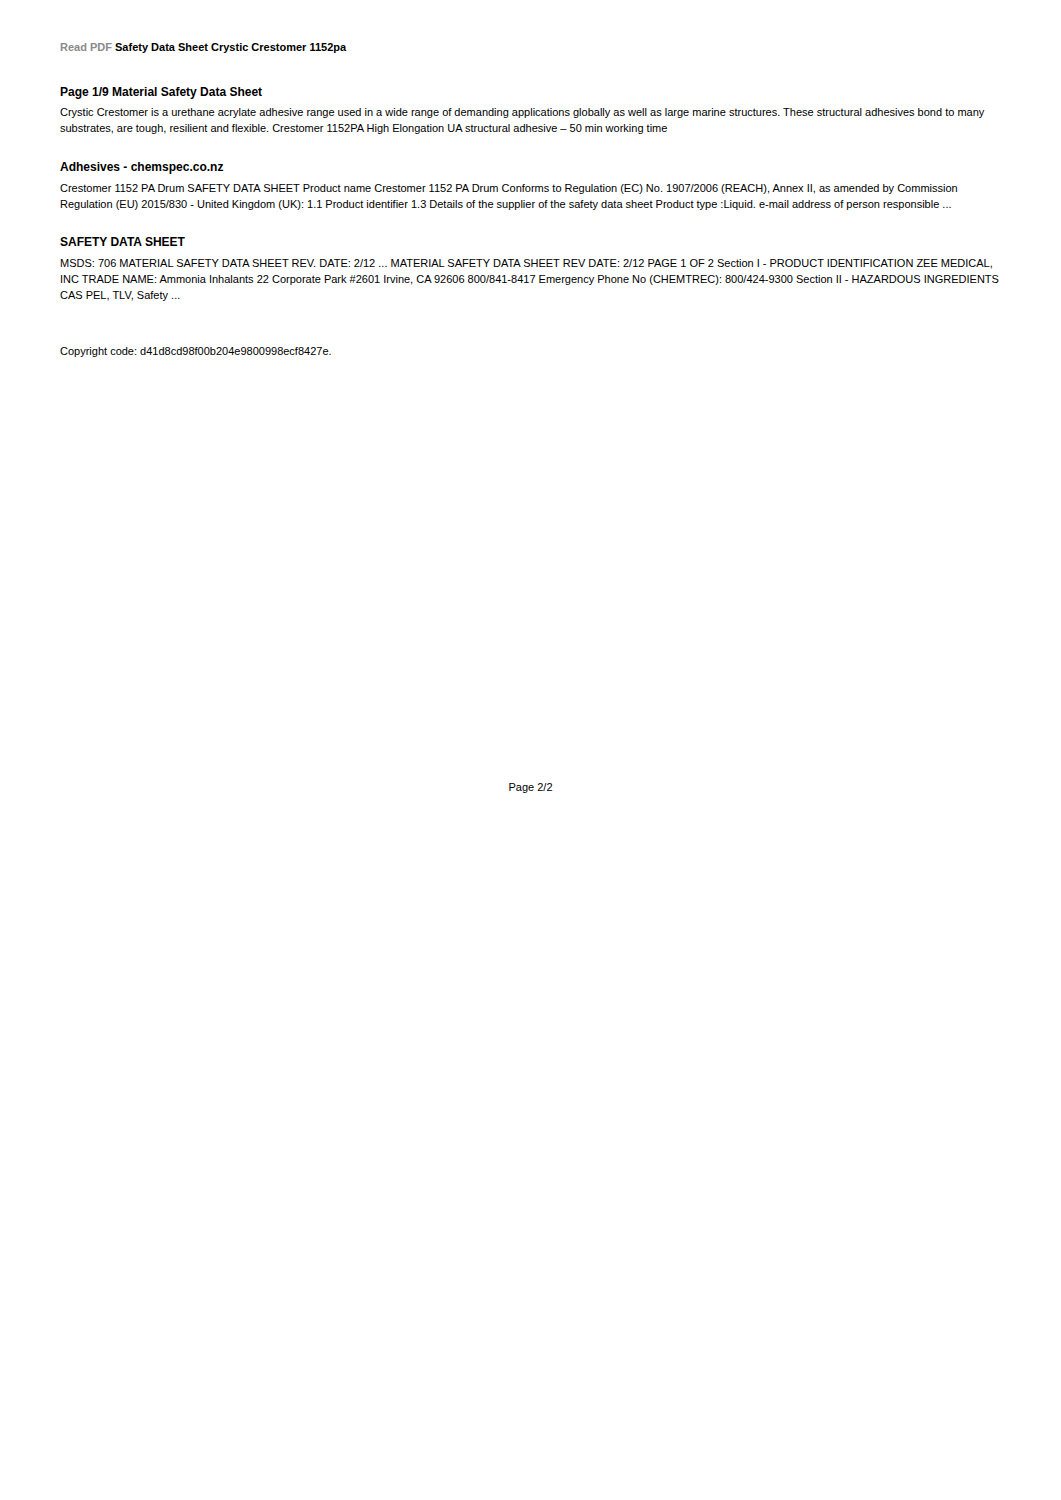Read PDF Safety Data Sheet Crystic Crestomer 1152pa
Page 1/9 Material Safety Data Sheet
Crystic Crestomer is a urethane acrylate adhesive range used in a wide range of demanding applications globally as well as large marine structures. These structural adhesives bond to many substrates, are tough, resilient and flexible. Crestomer 1152PA High Elongation UA structural adhesive – 50 min working time
Adhesives - chemspec.co.nz
Crestomer 1152 PA Drum SAFETY DATA SHEET Product name Crestomer 1152 PA Drum Conforms to Regulation (EC) No. 1907/2006 (REACH), Annex II, as amended by Commission Regulation (EU) 2015/830 - United Kingdom (UK): 1.1 Product identifier 1.3 Details of the supplier of the safety data sheet Product type :Liquid. e-mail address of person responsible ...
SAFETY DATA SHEET
MSDS: 706 MATERIAL SAFETY DATA SHEET REV. DATE: 2/12 ... MATERIAL SAFETY DATA SHEET REV DATE: 2/12 PAGE 1 OF 2 Section I - PRODUCT IDENTIFICATION ZEE MEDICAL, INC TRADE NAME: Ammonia Inhalants 22 Corporate Park #2601 Irvine, CA 92606 800/841-8417 Emergency Phone No (CHEMTREC): 800/424-9300 Section II - HAZARDOUS INGREDIENTS CAS PEL, TLV, Safety ...
Copyright code: d41d8cd98f00b204e9800998ecf8427e.
Page 2/2